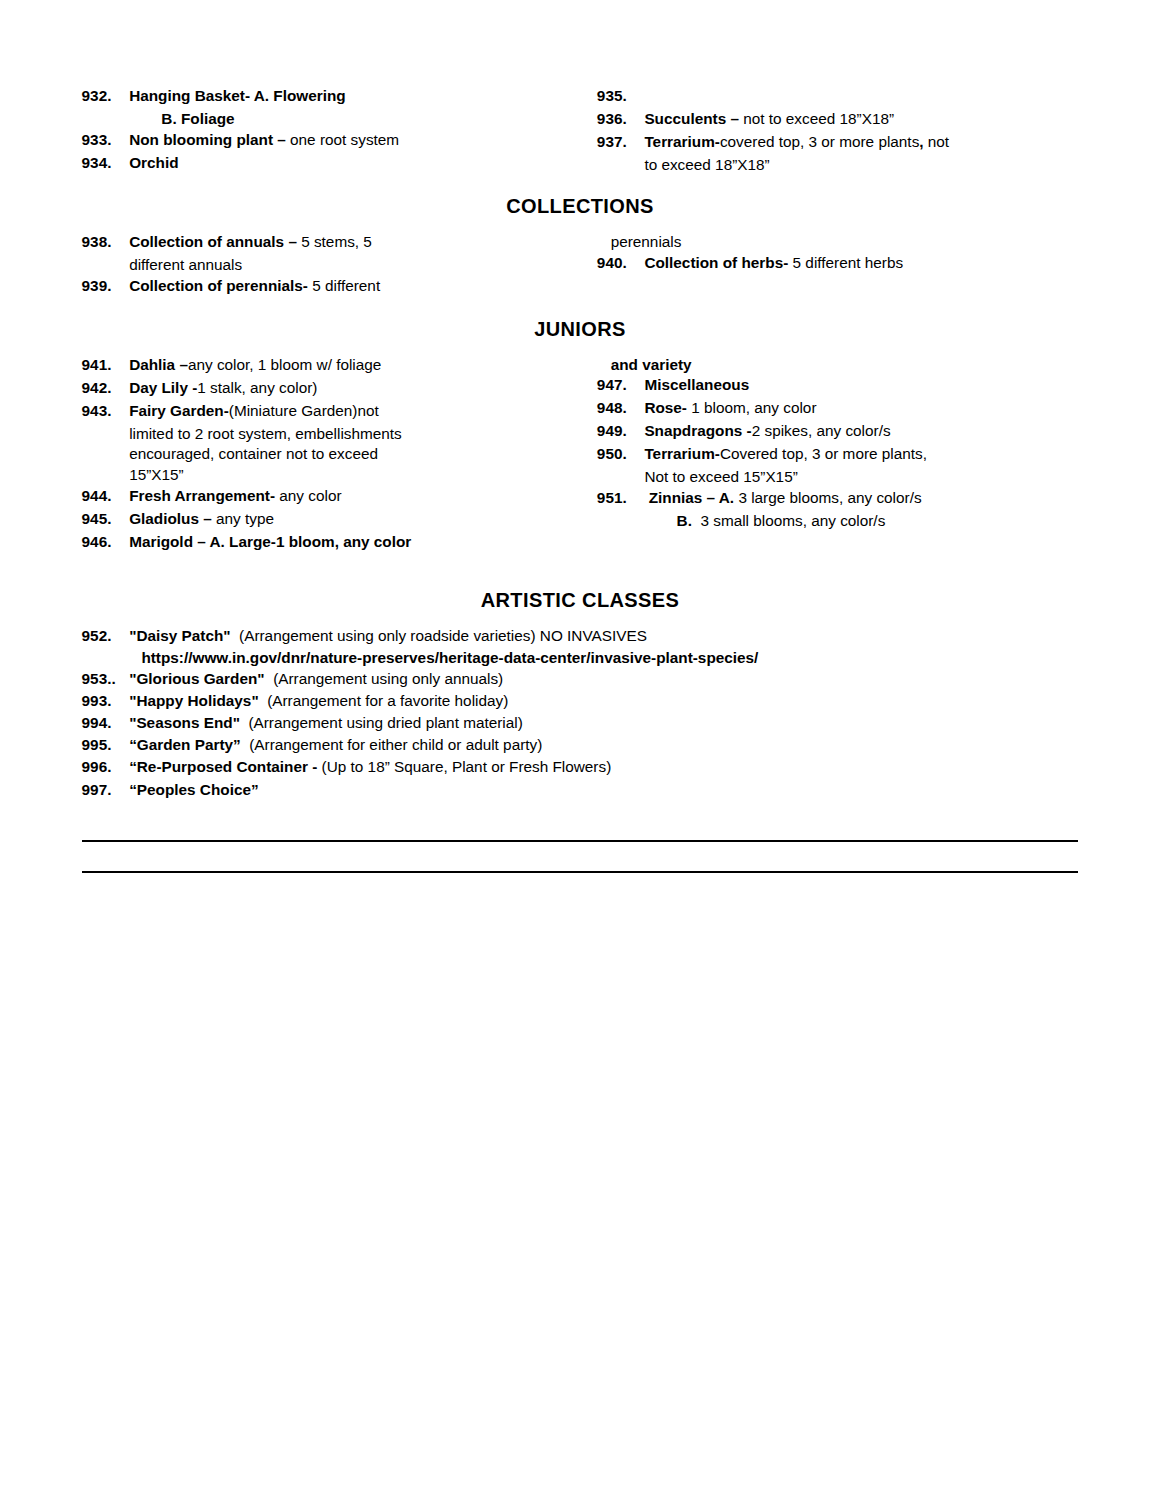932. Hanging Basket- A. Flowering
B. Foliage
933. Non blooming plant – one root system
934. Orchid
935.
936. Succulents – not to exceed 18”X18”
937. Terrarium-covered top, 3 or more plants, not
to exceed 18”X18”
COLLECTIONS
938. Collection of annuals – 5 stems, 5
different annuals
939. Collection of perennials- 5 different
perennials
940. Collection of herbs- 5 different herbs
JUNIORS
941. Dahlia –any color, 1 bloom w/ foliage
942. Day Lily -1 stalk, any color)
943. Fairy Garden-(Miniature Garden)not
limited to 2 root system, embellishments
encouraged, container not to exceed
15”X15”
944. Fresh Arrangement- any color
945. Gladiolus – any type
946. Marigold – A. Large-1 bloom, any color
and variety
947. Miscellaneous
948. Rose- 1 bloom, any color
949. Snapdragons -2 spikes, any color/s
950. Terrarium-Covered top, 3 or more plants,
Not to exceed 15”X15”
951. Zinnias – A. 3 large blooms, any color/s
B. 3 small blooms, any color/s
ARTISTIC CLASSES
952. "Daisy Patch" (Arrangement using only roadside varieties) NO INVASIVES
https://www.in.gov/dnr/nature-preserves/heritage-data-center/invasive-plant-species/
953.. "Glorious Garden" (Arrangement using only annuals)
993. "Happy Holidays" (Arrangement for a favorite holiday)
994. "Seasons End" (Arrangement using dried plant material)
995. “Garden Party” (Arrangement for either child or adult party)
996. “Re-Purposed Container - (Up to 18” Square, Plant or Fresh Flowers)
997. “Peoples Choice”